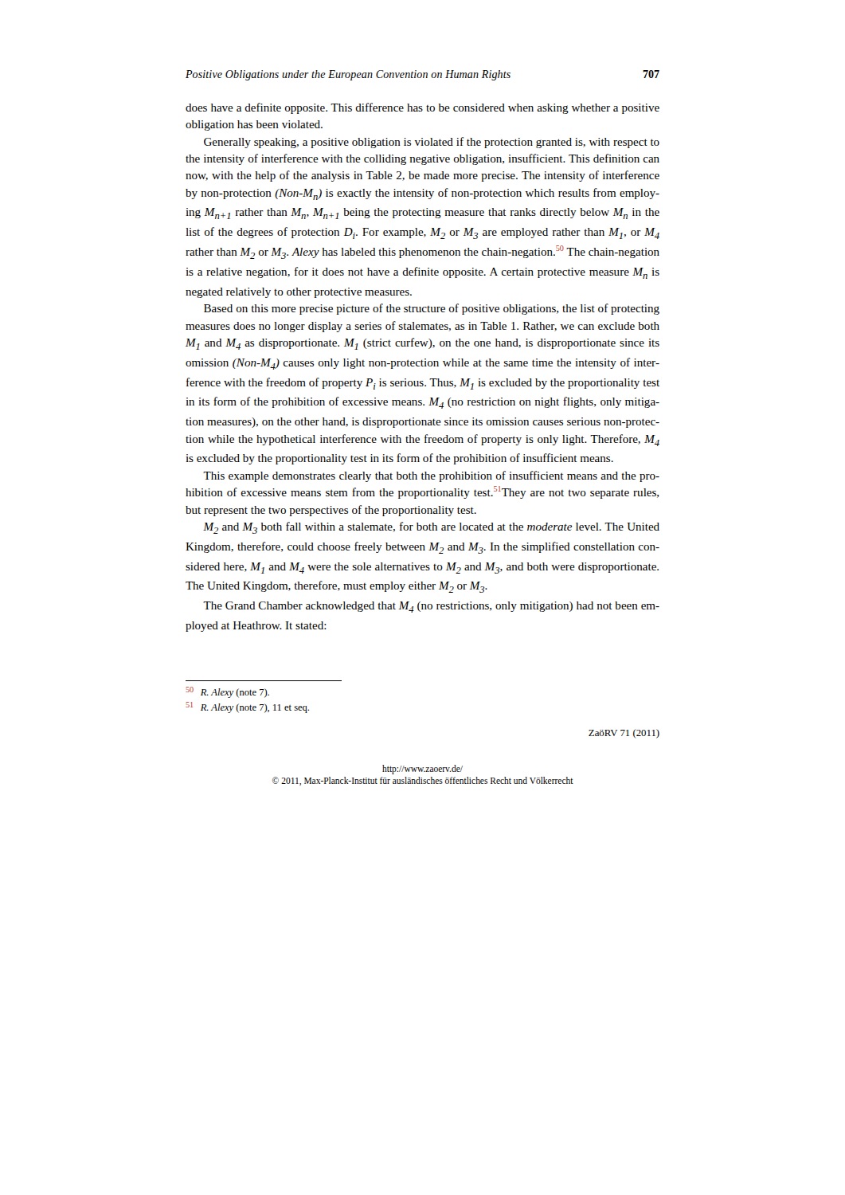Positive Obligations under the European Convention on Human Rights 707
does have a definite opposite. This difference has to be considered when asking whether a positive obligation has been violated.
Generally speaking, a positive obligation is violated if the protection granted is, with respect to the intensity of interference with the colliding negative obligation, insufficient. This definition can now, with the help of the analysis in Table 2, be made more precise. The intensity of interference by non-protection (Non-Mn) is exactly the intensity of non-protection which results from employing Mn+1 rather than Mn, Mn+1 being the protecting measure that ranks directly below Mn in the list of the degrees of protection Di. For example, M2 or M3 are employed rather than M1, or M4 rather than M2 or M3. Alexy has labeled this phenomenon the chain-negation.50 The chain-negation is a relative negation, for it does not have a definite opposite. A certain protective measure Mn is negated relatively to other protective measures.
Based on this more precise picture of the structure of positive obligations, the list of protecting measures does no longer display a series of stalemates, as in Table 1. Rather, we can exclude both M1 and M4 as disproportionate. M1 (strict curfew), on the one hand, is disproportionate since its omission (Non-M4) causes only light non-protection while at the same time the intensity of interference with the freedom of property Pi is serious. Thus, M1 is excluded by the proportionality test in its form of the prohibition of excessive means. M4 (no restriction on night flights, only mitigation measures), on the other hand, is disproportionate since its omission causes serious non-protection while the hypothetical interference with the freedom of property is only light. Therefore, M4 is excluded by the proportionality test in its form of the prohibition of insufficient means.
This example demonstrates clearly that both the prohibition of insufficient means and the prohibition of excessive means stem from the proportionality test.51They are not two separate rules, but represent the two perspectives of the proportionality test.
M2 and M3 both fall within a stalemate, for both are located at the moderate level. The United Kingdom, therefore, could choose freely between M2 and M3. In the simplified constellation considered here, M1 and M4 were the sole alternatives to M2 and M3, and both were disproportionate. The United Kingdom, therefore, must employ either M2 or M3.
The Grand Chamber acknowledged that M4 (no restrictions, only mitigation) had not been employed at Heathrow. It stated:
50 R. Alexy (note 7).
51 R. Alexy (note 7), 11 et seq.
ZaöRV 71 (2011)
http://www.zaoerv.de/
© 2011, Max-Planck-Institut für ausländisches öffentliches Recht und Völkerrecht